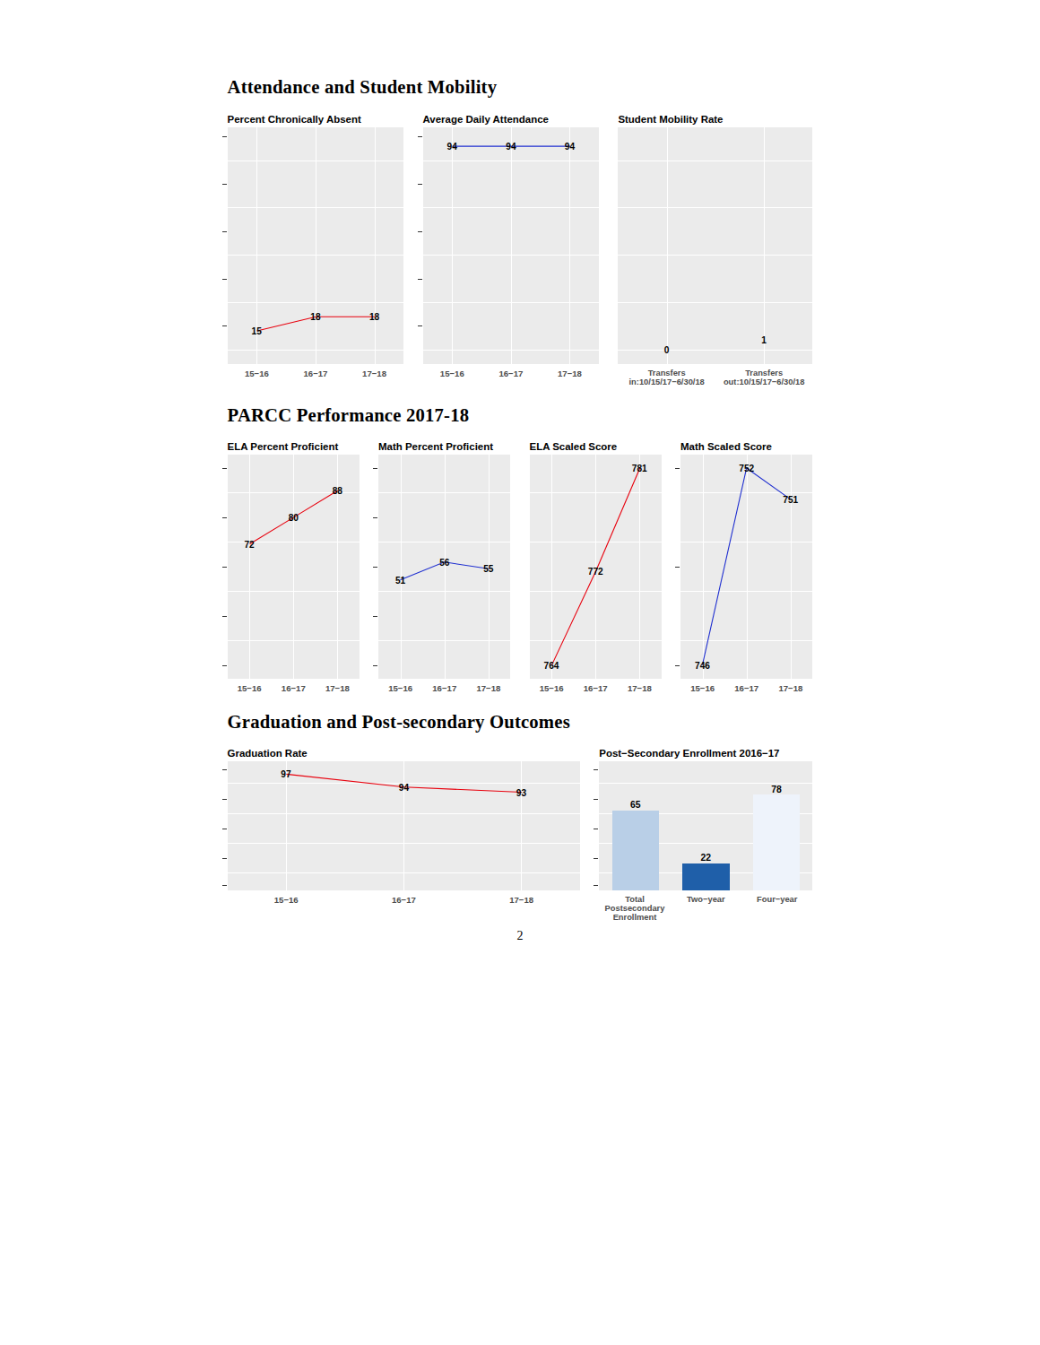Attendance and Student Mobility
Percent Chronically Absent
15 18 18
15−1616−1717−18
Average Daily Attendance
94 94 94
15−1616−1717−18
Student Mobility Rate
0 1
Transfers in:10/15/17−6/30/18 Transfers out:10/15/17−6/30/18
PARCC Performance 2017-18
ELA Percent Proficient
72 80 88
15−1616−1717−18
Math Percent Proficient
51 56 55
15−1616−1717−18
ELA Scaled Score
764 772 781
15−1616−1717−18
Math Scaled Score
746 752 751
15−1616−1717−18
Graduation and Post-secondary Outcomes
Graduation Rate
97 94 93
15−1616−1717−18
Post−Secondary Enrollment 2016−17
65 22 78
Total Postsecondary Enrollment Two−year Four−year
2